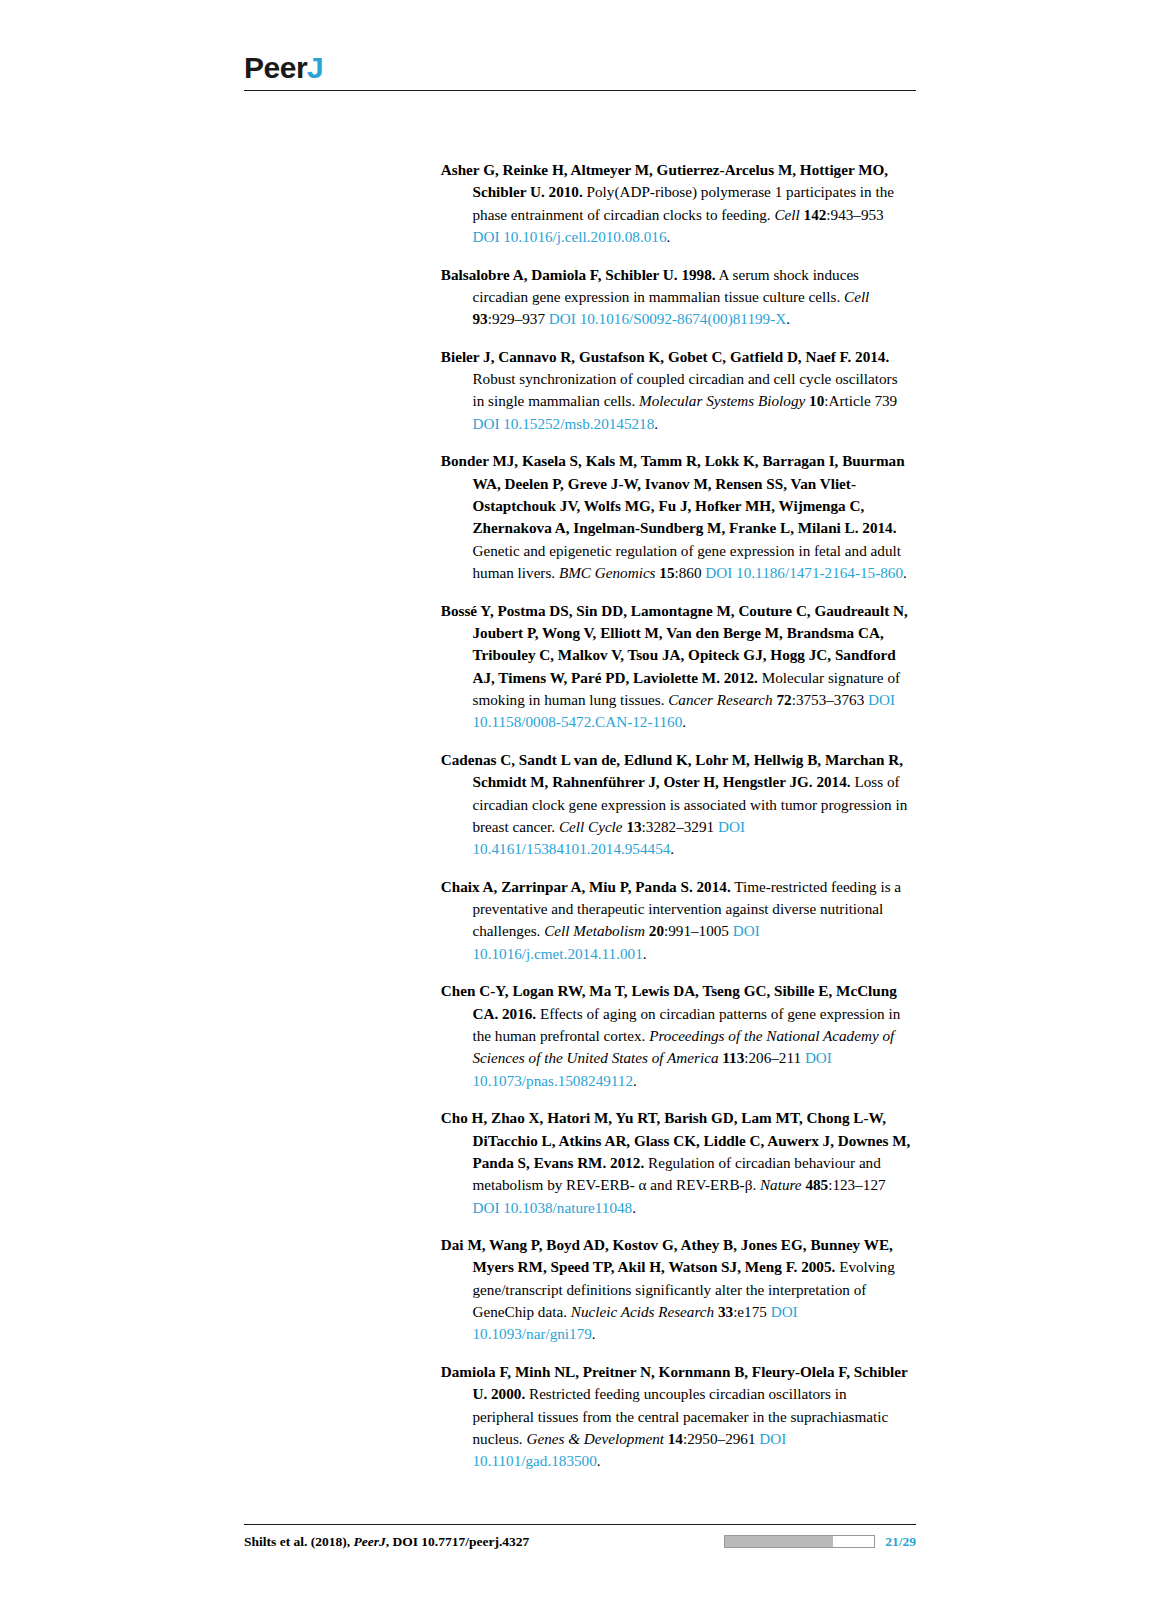Peer J
Asher G, Reinke H, Altmeyer M, Gutierrez-Arcelus M, Hottiger MO, Schibler U. 2010. Poly(ADP-ribose) polymerase 1 participates in the phase entrainment of circadian clocks to feeding. Cell 142:943–953 DOI 10.1016/j.cell.2010.08.016.
Balsalobre A, Damiola F, Schibler U. 1998. A serum shock induces circadian gene expression in mammalian tissue culture cells. Cell 93:929–937 DOI 10.1016/S0092-8674(00)81199-X.
Bieler J, Cannavo R, Gustafson K, Gobet C, Gatfield D, Naef F. 2014. Robust synchronization of coupled circadian and cell cycle oscillators in single mammalian cells. Molecular Systems Biology 10:Article 739 DOI 10.15252/msb.20145218.
Bonder MJ, Kasela S, Kals M, Tamm R, Lokk K, Barragan I, Buurman WA, Deelen P, Greve J-W, Ivanov M, Rensen SS, Van Vliet-Ostaptchouk JV, Wolfs MG, Fu J, Hofker MH, Wijmenga C, Zhernakova A, Ingelman-Sundberg M, Franke L, Milani L. 2014. Genetic and epigenetic regulation of gene expression in fetal and adult human livers. BMC Genomics 15:860 DOI 10.1186/1471-2164-15-860.
Bossé Y, Postma DS, Sin DD, Lamontagne M, Couture C, Gaudreault N, Joubert P, Wong V, Elliott M, Van den Berge M, Brandsma CA, Tribouley C, Malkov V, Tsou JA, Opiteck GJ, Hogg JC, Sandford AJ, Timens W, Paré PD, Laviolette M. 2012. Molecular signature of smoking in human lung tissues. Cancer Research 72:3753–3763 DOI 10.1158/0008-5472.CAN-12-1160.
Cadenas C, Sandt L van de, Edlund K, Lohr M, Hellwig B, Marchan R, Schmidt M, Rahnenführer J, Oster H, Hengstler JG. 2014. Loss of circadian clock gene expression is associated with tumor progression in breast cancer. Cell Cycle 13:3282–3291 DOI 10.4161/15384101.2014.954454.
Chaix A, Zarrinpar A, Miu P, Panda S. 2014. Time-restricted feeding is a preventative and therapeutic intervention against diverse nutritional challenges. Cell Metabolism 20:991–1005 DOI 10.1016/j.cmet.2014.11.001.
Chen C-Y, Logan RW, Ma T, Lewis DA, Tseng GC, Sibille E, McClung CA. 2016. Effects of aging on circadian patterns of gene expression in the human prefrontal cortex. Proceedings of the National Academy of Sciences of the United States of America 113:206–211 DOI 10.1073/pnas.1508249112.
Cho H, Zhao X, Hatori M, Yu RT, Barish GD, Lam MT, Chong L-W, DiTacchio L, Atkins AR, Glass CK, Liddle C, Auwerx J, Downes M, Panda S, Evans RM. 2012. Regulation of circadian behaviour and metabolism by REV-ERB- α and REV-ERB-β. Nature 485:123–127 DOI 10.1038/nature11048.
Dai M, Wang P, Boyd AD, Kostov G, Athey B, Jones EG, Bunney WE, Myers RM, Speed TP, Akil H, Watson SJ, Meng F. 2005. Evolving gene/transcript definitions significantly alter the interpretation of GeneChip data. Nucleic Acids Research 33:e175 DOI 10.1093/nar/gni179.
Damiola F, Minh NL, Preitner N, Kornmann B, Fleury-Olela F, Schibler U. 2000. Restricted feeding uncouples circadian oscillators in peripheral tissues from the central pacemaker in the suprachiasmatic nucleus. Genes & Development 14:2950–2961 DOI 10.1101/gad.183500.
Shilts et al. (2018), PeerJ, DOI 10.7717/peerj.4327
21/29